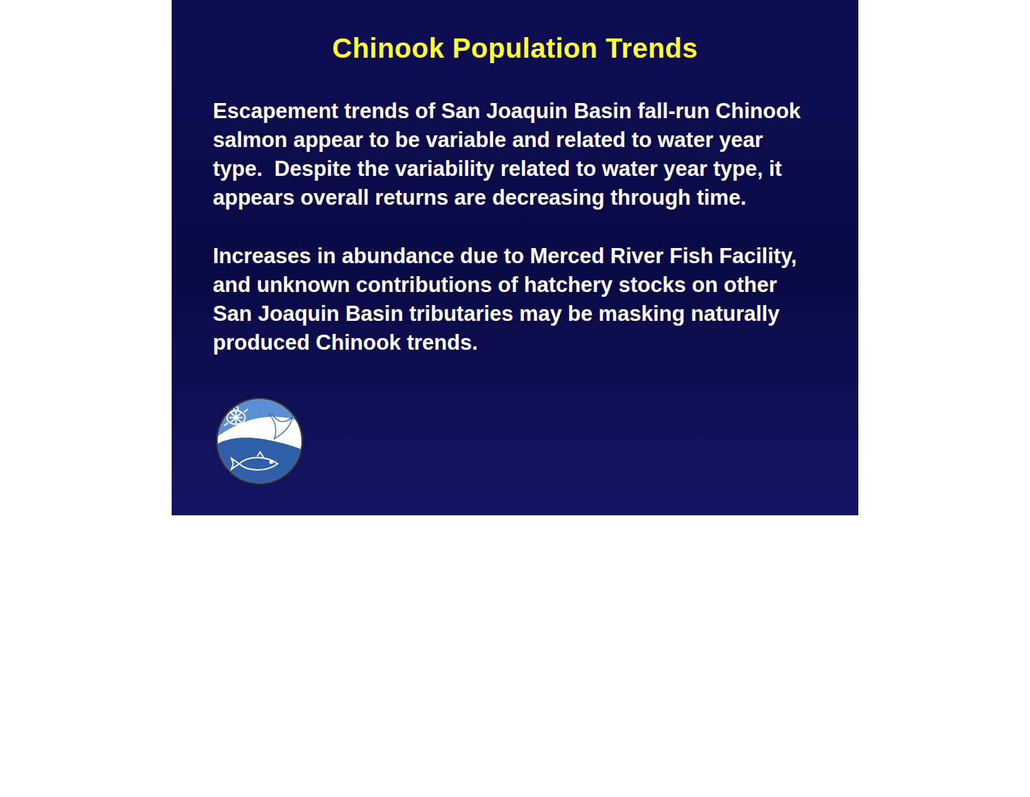Chinook Population Trends
Escapement trends of San Joaquin Basin fall-run Chinook salmon appear to be variable and related to water year type. Despite the variability related to water year type, it appears overall returns are decreasing through time.
Increases in abundance due to Merced River Fish Facility, and unknown contributions of hatchery stocks on other San Joaquin Basin tributaries may be masking naturally produced Chinook trends.